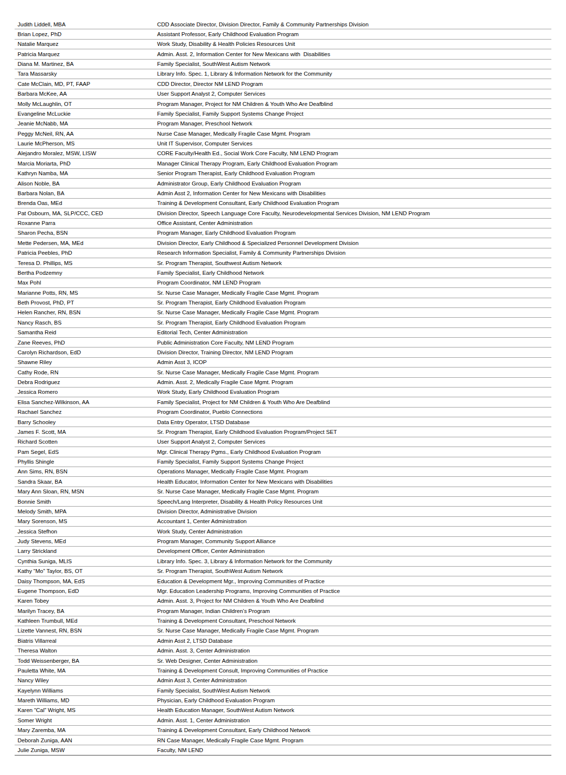| Judith Liddell, MBA | CDD Associate Director, Division Director, Family & Community Partnerships Division |
| Brian Lopez, PhD | Assistant Professor, Early Childhood Evaluation Program |
| Natalie Marquez | Work Study, Disability & Health Policies Resources Unit |
| Patricia Marquez | Admin. Asst. 2, Information Center for New Mexicans with Disabilities |
| Diana M. Martinez, BA | Family Specialist, SouthWest Autism Network |
| Tara Massarsky | Library Info. Spec. 1, Library & Information Network for the Community |
| Cate McClain, MD, PT, FAAP | CDD Director, Director NM LEND Program |
| Barbara McKee, AA | User Support Analyst 2, Computer Services |
| Molly McLaughlin, OT | Program Manager, Project for NM Children & Youth Who Are Deafblind |
| Evangeline McLuckie | Family Specialist, Family Support Systems Change Project |
| Jeanie McNabb, MA | Program Manager, Preschool Network |
| Peggy McNeil, RN, AA | Nurse Case Manager, Medically Fragile Case Mgmt. Program |
| Laurie McPherson, MS | Unit IT Supervisor, Computer Services |
| Alejandro Moralez, MSW, LISW | CORE Faculty/Health Ed., Social Work Core Faculty, NM LEND Program |
| Marcia Moriarta, PhD | Manager Clinical Therapy Program, Early Childhood Evaluation Program |
| Kathryn Namba, MA | Senior Program Therapist, Early Childhood Evaluation Program |
| Alison Noble, BA | Administrator Group, Early Childhood Evaluation Program |
| Barbara Nolan, BA | Admin Asst 2, Information Center for New Mexicans with Disabilities |
| Brenda Oas, MEd | Training & Development Consultant, Early Childhood Evaluation Program |
| Pat Osbourn, MA, SLP/CCC, CED | Division Director, Speech Language Core Faculty, Neurodevelopmental Services Division, NM LEND Program |
| Roxanne Parra | Office Assistant, Center Administration |
| Sharon Pecha, BSN | Program Manager, Early Childhood Evaluation Program |
| Mette Pedersen, MA, MEd | Division Director, Early Childhood & Specialized Personnel Development Division |
| Patricia Peebles, PhD | Research Information Specialist, Family & Community Partnerships Division |
| Teresa D. Phillips, MS | Sr. Program Therapist, Southwest Autism Network |
| Bertha Podzemny | Family Specialist, Early Childhood Network |
| Max Pohl | Program Coordinator, NM LEND Program |
| Marianne Potts, RN, MS | Sr. Nurse Case Manager, Medically Fragile Case Mgmt. Program |
| Beth Provost, PhD, PT | Sr. Program Therapist, Early Childhood Evaluation Program |
| Helen Rancher, RN, BSN | Sr. Nurse Case Manager, Medically Fragile Case Mgmt. Program |
| Nancy Rasch, BS | Sr. Program Therapist, Early Childhood Evaluation Program |
| Samantha Reid | Editorial Tech, Center Administration |
| Zane Reeves, PhD | Public Administration Core Faculty, NM LEND Program |
| Carolyn Richardson, EdD | Division Director, Training Director, NM LEND Program |
| Shawne Riley | Admin Asst 3, ICOP |
| Cathy Rode, RN | Sr. Nurse Case Manager, Medically Fragile Case Mgmt. Program |
| Debra Rodriguez | Admin. Asst. 2, Medically Fragile Case Mgmt. Program |
| Jessica Romero | Work Study, Early Childhood Evaluation Program |
| Elisa Sanchez-Wilkinson, AA | Family Specialist, Project for NM Children & Youth Who Are Deafblind |
| Rachael Sanchez | Program Coordinator, Pueblo Connections |
| Barry Schooley | Data Entry Operator, LTSD Database |
| James F. Scott, MA | Sr. Program Therapist, Early Childhood Evaluation Program/Project SET |
| Richard Scotten | User Support Analyst 2, Computer Services |
| Pam Segel, EdS | Mgr. Clinical Therapy Pgms., Early Childhood Evaluation Program |
| Phyllis Shingle | Family Specialist, Family Support Systems Change Project |
| Ann Sims, RN, BSN | Operations Manager, Medically Fragile Case Mgmt. Program |
| Sandra Skaar, BA | Health Educator, Information Center for New Mexicans with Disabilities |
| Mary Ann Sloan, RN, MSN | Sr. Nurse Case Manager, Medically Fragile Case Mgmt. Program |
| Bonnie Smith | Speech/Lang Interpreter, Disability & Health Policy Resources Unit |
| Melody Smith, MPA | Division Director, Administrative Division |
| Mary Sorenson, MS | Accountant 1, Center Administration |
| Jessica Stefhon | Work Study, Center Administration |
| Judy Stevens, MEd | Program Manager, Community Support Alliance |
| Larry Strickland | Development Officer, Center Administration |
| Cynthia Suniga, MLIS | Library Info. Spec. 3, Library & Information Network for the Community |
| Kathy “Mo” Taylor, BS, OT | Sr. Program Therapist, SouthWest Autism Network |
| Daisy Thompson, MA, EdS | Education & Development Mgr., Improving Communities of Practice |
| Eugene Thompson, EdD | Mgr. Education Leadership Programs, Improving Communities of Practice |
| Karen Tobey | Admin. Asst. 3, Project for NM Children & Youth Who Are Deafblind |
| Marilyn Tracey, BA | Program Manager, Indian Children’s Program |
| Kathleen Trumbull, MEd | Training & Development Consultant, Preschool Network |
| Lizette Vannest, RN, BSN | Sr. Nurse Case Manager, Medically Fragile Case Mgmt. Program |
| Biatris Villarreal | Admin Asst 2, LTSD Database |
| Theresa Walton | Admin. Asst. 3, Center Administration |
| Todd Weissenberger, BA | Sr. Web Designer, Center Administration |
| Pauletta White, MA | Training & Development Consult, Improving Communities of Practice |
| Nancy Wiley | Admin Asst 3, Center Administration |
| Kayelynn Williams | Family Specialist, SouthWest Autism Network |
| Mareth Williams, MD | Physician, Early Childhood Evaluation Program |
| Karen “Cal” Wright, MS | Health Education Manager, SouthWest Autism Network |
| Somer Wright | Admin. Asst. 1, Center Administration |
| Mary Zaremba, MA | Training & Development Consultant, Early Childhood Network |
| Deborah Zuniga, AAN | RN Case Manager, Medically Fragile Case Mgmt. Program |
| Julie Zuniga, MSW | Faculty, NM LEND |